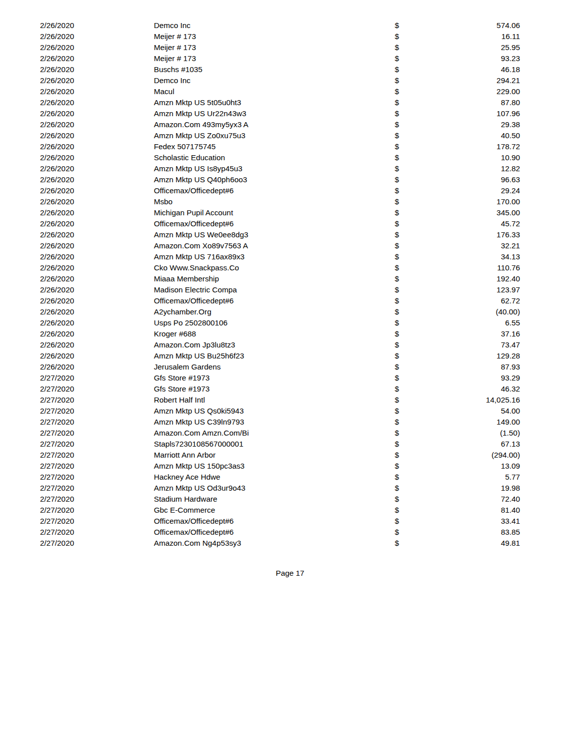| 2/26/2020 | Demco Inc | $ | 574.06 |
| 2/26/2020 | Meijer # 173 | $ | 16.11 |
| 2/26/2020 | Meijer # 173 | $ | 25.95 |
| 2/26/2020 | Meijer # 173 | $ | 93.23 |
| 2/26/2020 | Buschs #1035 | $ | 46.18 |
| 2/26/2020 | Demco Inc | $ | 294.21 |
| 2/26/2020 | Macul | $ | 229.00 |
| 2/26/2020 | Amzn Mktp US 5t05u0ht3 | $ | 87.80 |
| 2/26/2020 | Amzn Mktp US Ur22n43w3 | $ | 107.96 |
| 2/26/2020 | Amazon.Com 493my5yx3 A | $ | 29.38 |
| 2/26/2020 | Amzn Mktp US Zo0xu75u3 | $ | 40.50 |
| 2/26/2020 | Fedex 507175745 | $ | 178.72 |
| 2/26/2020 | Scholastic Education | $ | 10.90 |
| 2/26/2020 | Amzn Mktp US Is8yp45u3 | $ | 12.82 |
| 2/26/2020 | Amzn Mktp US Q40ph6oo3 | $ | 96.63 |
| 2/26/2020 | Officemax/Officedept#6 | $ | 29.24 |
| 2/26/2020 | Msbo | $ | 170.00 |
| 2/26/2020 | Michigan Pupil Account | $ | 345.00 |
| 2/26/2020 | Officemax/Officedept#6 | $ | 45.72 |
| 2/26/2020 | Amzn Mktp US We0ee8dg3 | $ | 176.33 |
| 2/26/2020 | Amazon.Com Xo89v7563 A | $ | 32.21 |
| 2/26/2020 | Amzn Mktp US 716ax89x3 | $ | 34.13 |
| 2/26/2020 | Cko Www.Snackpass.Co | $ | 110.76 |
| 2/26/2020 | Miaaa Membership | $ | 192.40 |
| 2/26/2020 | Madison Electric Compa | $ | 123.97 |
| 2/26/2020 | Officemax/Officedept#6 | $ | 62.72 |
| 2/26/2020 | A2ychamber.Org | $ | (40.00) |
| 2/26/2020 | Usps Po 2502800106 | $ | 6.55 |
| 2/26/2020 | Kroger #688 | $ | 37.16 |
| 2/26/2020 | Amazon.Com Jp3lu8tz3 | $ | 73.47 |
| 2/26/2020 | Amzn Mktp US Bu25h6f23 | $ | 129.28 |
| 2/26/2020 | Jerusalem Gardens | $ | 87.93 |
| 2/27/2020 | Gfs Store #1973 | $ | 93.29 |
| 2/27/2020 | Gfs Store #1973 | $ | 46.32 |
| 2/27/2020 | Robert Half Intl | $ | 14,025.16 |
| 2/27/2020 | Amzn Mktp US Qs0ki5943 | $ | 54.00 |
| 2/27/2020 | Amzn Mktp US C39ln9793 | $ | 149.00 |
| 2/27/2020 | Amazon.Com Amzn.Com/Bi | $ | (1.50) |
| 2/27/2020 | Stapls7230108567000001 | $ | 67.13 |
| 2/27/2020 | Marriott Ann Arbor | $ | (294.00) |
| 2/27/2020 | Amzn Mktp US 150pc3as3 | $ | 13.09 |
| 2/27/2020 | Hackney Ace Hdwe | $ | 5.77 |
| 2/27/2020 | Amzn Mktp US Od3ur9o43 | $ | 19.98 |
| 2/27/2020 | Stadium Hardware | $ | 72.40 |
| 2/27/2020 | Gbc E-Commerce | $ | 81.40 |
| 2/27/2020 | Officemax/Officedept#6 | $ | 33.41 |
| 2/27/2020 | Officemax/Officedept#6 | $ | 83.85 |
| 2/27/2020 | Amazon.Com Ng4p53sy3 | $ | 49.81 |
Page 17